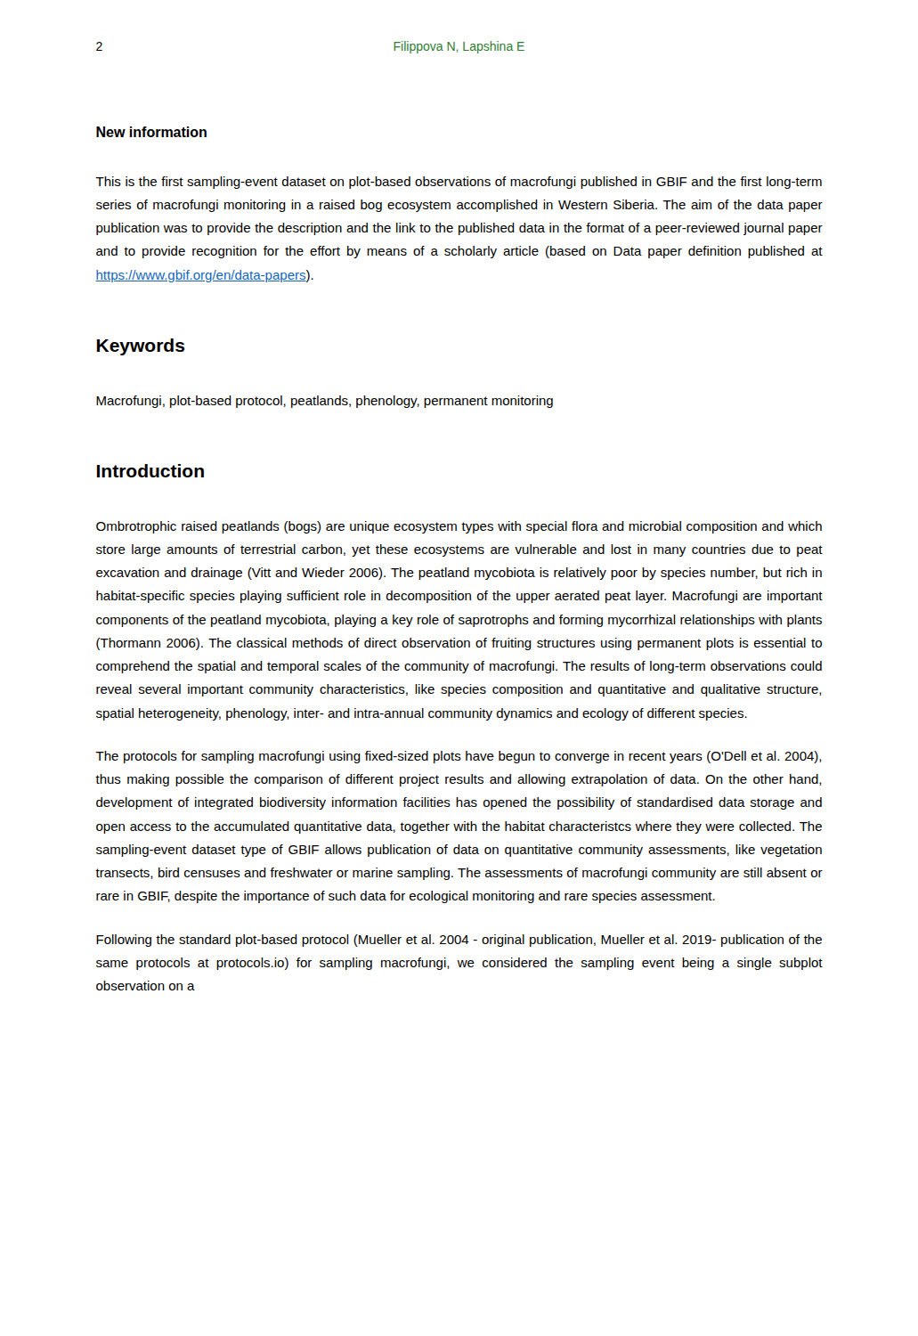2
Filippova N, Lapshina E
New information
This is the first sampling-event dataset on plot-based observations of macrofungi published in GBIF and the first long-term series of macrofungi monitoring in a raised bog ecosystem accomplished in Western Siberia. The aim of the data paper publication was to provide the description and the link to the published data in the format of a peer-reviewed journal paper and to provide recognition for the effort by means of a scholarly article (based on Data paper definition published at https://www.gbif.org/en/data-papers).
Keywords
Macrofungi, plot-based protocol, peatlands, phenology, permanent monitoring
Introduction
Ombrotrophic raised peatlands (bogs) are unique ecosystem types with special flora and microbial composition and which store large amounts of terrestrial carbon, yet these ecosystems are vulnerable and lost in many countries due to peat excavation and drainage (Vitt and Wieder 2006). The peatland mycobiota is relatively poor by species number, but rich in habitat-specific species playing sufficient role in decomposition of the upper aerated peat layer. Macrofungi are important components of the peatland mycobiota, playing a key role of saprotrophs and forming mycorrhizal relationships with plants (Thormann 2006). The classical methods of direct observation of fruiting structures using permanent plots is essential to comprehend the spatial and temporal scales of the community of macrofungi. The results of long-term observations could reveal several important community characteristics, like species composition and quantitative and qualitative structure, spatial heterogeneity, phenology, inter- and intra-annual community dynamics and ecology of different species.
The protocols for sampling macrofungi using fixed-sized plots have begun to converge in recent years (O'Dell et al. 2004), thus making possible the comparison of different project results and allowing extrapolation of data. On the other hand, development of integrated biodiversity information facilities has opened the possibility of standardised data storage and open access to the accumulated quantitative data, together with the habitat characteristcs where they were collected. The sampling-event dataset type of GBIF allows publication of data on quantitative community assessments, like vegetation transects, bird censuses and freshwater or marine sampling. The assessments of macrofungi community are still absent or rare in GBIF, despite the importance of such data for ecological monitoring and rare species assessment.
Following the standard plot-based protocol (Mueller et al. 2004 - original publication, Mueller et al. 2019- publication of the same protocols at protocols.io) for sampling macrofungi, we considered the sampling event being a single subplot observation on a